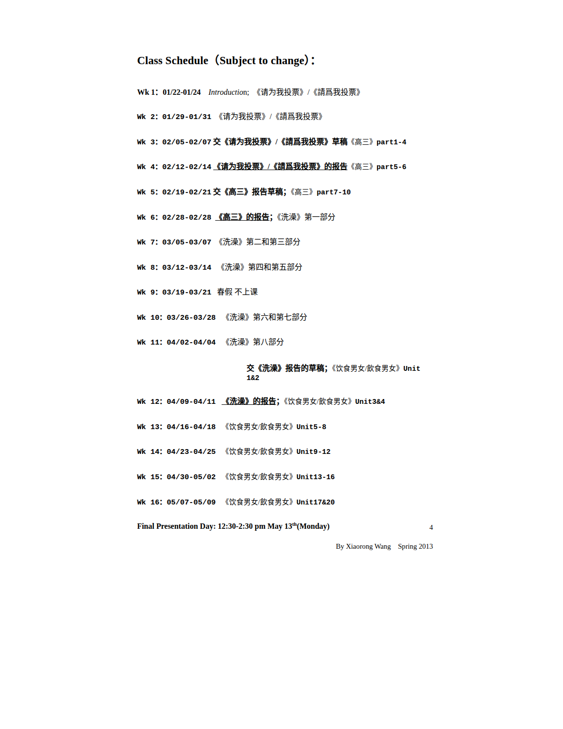Class Schedule（Subject to change）：
Wk 1：01/22-01/24 Introduction; 《请为我投票》/《請爲我投票》
Wk 2：01/29-01/31 《请为我投票》/《請爲我投票》
Wk 3：02/05-02/07 交《请为我投票》/《請爲我投票》草稿《高三》part1-4
Wk 4：02/12-02/14 《请为我投票》/《請爲我投票》的报告《高三》part5-6
Wk 5：02/19-02/21 交《高三》报告草稿；《高三》part7-10
Wk 6：02/28-02/28 《高三》的报告；《洗澡》第一部分
Wk 7：03/05-03/07 《洗澡》第二和第三部分
Wk 8：03/12-03/14 《洗澡》第四和第五部分
Wk 9：03/19-03/21 春假 不上课
Wk 10：03/26-03/28 《洗澡》第六和第七部分
Wk 11：04/02-04/04 《洗澡》第八部分
交《洗澡》报告的草稿；《饮食男女/飲食男女》Unit 1&2
Wk 12：04/09-04/11 《洗澡》的报告；《饮食男女/飲食男女》Unit3&4
Wk 13：04/16-04/18 《饮食男女/飲食男女》Unit5-8
Wk 14：04/23-04/25 《饮食男女/飲食男女》Unit9-12
Wk 15：04/30-05/02 《饮食男女/飲食男女》Unit13-16
Wk 16：05/07-05/09 《饮食男女/飲食男女》Unit17&20
Final Presentation Day: 12:30-2:30 pm May 13th(Monday)
4
By Xiaorong Wang Spring 2013